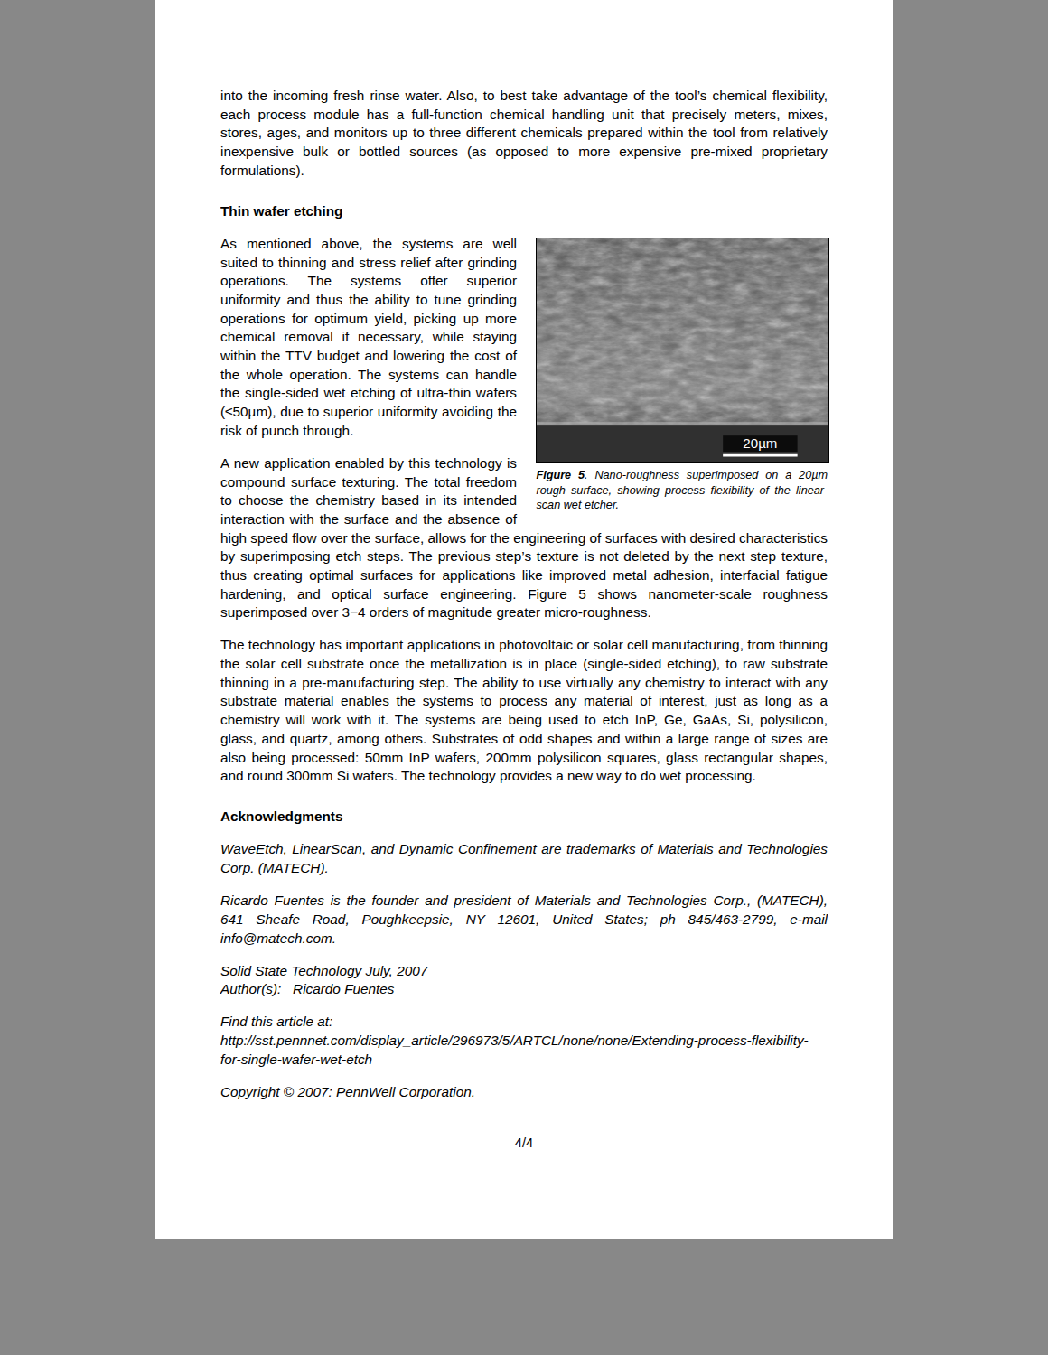into the incoming fresh rinse water. Also, to best take advantage of the tool’s chemical flexibility, each process module has a full-function chemical handling unit that precisely meters, mixes, stores, ages, and monitors up to three different chemicals prepared within the tool from relatively inexpensive bulk or bottled sources (as opposed to more expensive pre-mixed proprietary formulations).
Thin wafer etching
Figure 5. Nano-roughness superimposed on a 20µm rough surface, showing process flexibility of the linear-scan wet etcher.
As mentioned above, the systems are well suited to thinning and stress relief after grinding operations. The systems offer superior uniformity and thus the ability to tune grinding operations for optimum yield, picking up more chemical removal if necessary, while staying within the TTV budget and lowering the cost of the whole operation. The systems can handle the single-sided wet etching of ultra-thin wafers (≤50µm), due to superior uniformity avoiding the risk of punch through.
A new application enabled by this technology is compound surface texturing. The total freedom to choose the chemistry based in its intended interaction with the surface and the absence of high speed flow over the surface, allows for the engineering of surfaces with desired characteristics by superimposing etch steps. The previous step’s texture is not deleted by the next step texture, thus creating optimal surfaces for applications like improved metal adhesion, interfacial fatigue hardening, and optical surface engineering. Figure 5 shows nanometer-scale roughness superimposed over 3−4 orders of magnitude greater micro-roughness.
The technology has important applications in photovoltaic or solar cell manufacturing, from thinning the solar cell substrate once the metallization is in place (single-sided etching), to raw substrate thinning in a pre-manufacturing step. The ability to use virtually any chemistry to interact with any substrate material enables the systems to process any material of interest, just as long as a chemistry will work with it. The systems are being used to etch InP, Ge, GaAs, Si, polysilicon, glass, and quartz, among others. Substrates of odd shapes and within a large range of sizes are also being processed: 50mm InP wafers, 200mm polysilicon squares, glass rectangular shapes, and round 300mm Si wafers. The technology provides a new way to do wet processing.
Acknowledgments
WaveEtch, LinearScan, and Dynamic Confinement are trademarks of Materials and Technologies Corp. (MATECH).
Ricardo Fuentes is the founder and president of Materials and Technologies Corp., (MATECH), 641 Sheafe Road, Poughkeepsie, NY 12601, United States; ph 845/463-2799, e-mail info@matech.com.
Solid State Technology July, 2007
Author(s): Ricardo Fuentes
Find this article at:
http://sst.pennnet.com/display_article/296973/5/ARTCL/none/none/Extending-process-flexibility-for-single-wafer-wet-etch
Copyright © 2007: PennWell Corporation.
4/4